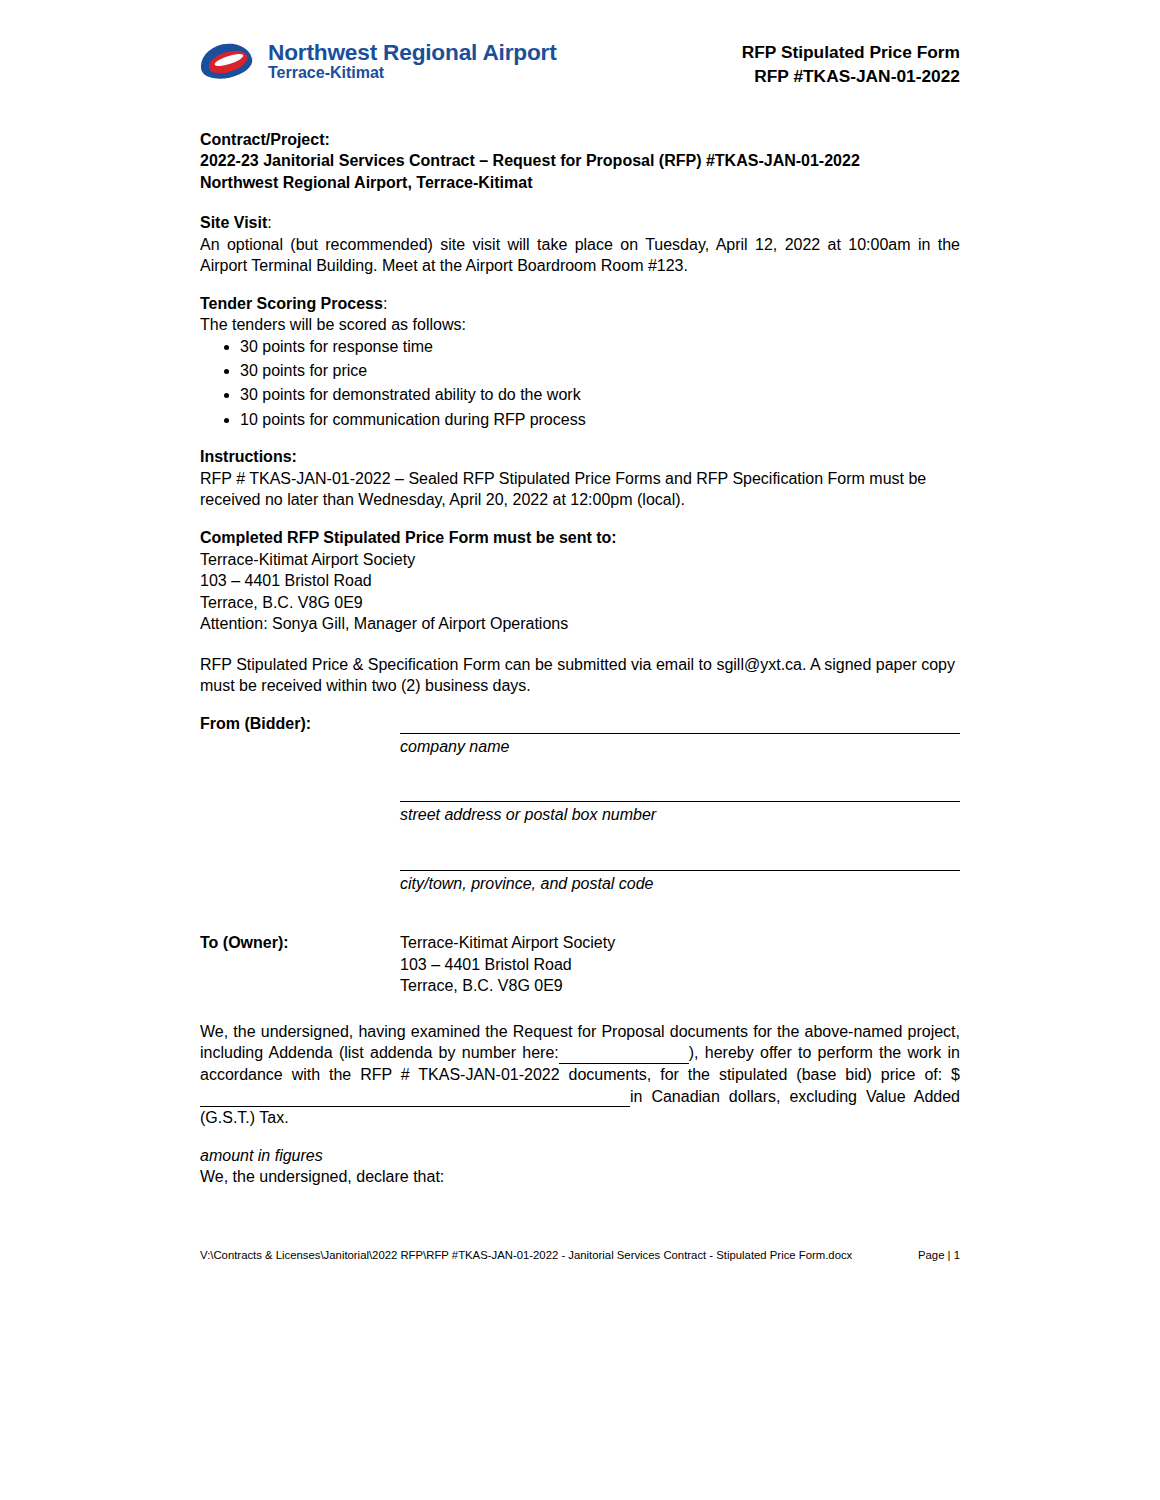Northwest Regional Airport
Terrace-Kitimat
RFP Stipulated Price Form
RFP #TKAS-JAN-01-2022
Contract/Project:
2022-23 Janitorial Services Contract – Request for Proposal (RFP) #TKAS-JAN-01-2022
Northwest Regional Airport, Terrace-Kitimat
Site Visit:
An optional (but recommended) site visit will take place on Tuesday, April 12, 2022 at 10:00am in the Airport Terminal Building. Meet at the Airport Boardroom Room #123.
Tender Scoring Process:
The tenders will be scored as follows:
30 points for response time
30 points for price
30 points for demonstrated ability to do the work
10 points for communication during RFP process
Instructions:
RFP # TKAS-JAN-01-2022 – Sealed RFP Stipulated Price Forms and RFP Specification Form must be received no later than Wednesday, April 20, 2022 at 12:00pm (local).
Completed RFP Stipulated Price Form must be sent to:
Terrace-Kitimat Airport Society
103 – 4401 Bristol Road
Terrace, B.C. V8G 0E9
Attention: Sonya Gill, Manager of Airport Operations
RFP Stipulated Price & Specification Form can be submitted via email to sgill@yxt.ca. A signed paper copy must be received within two (2) business days.
| From (Bidder): | company name street address or postal box number city/town, province, and postal code |
| To (Owner): | Terrace-Kitimat Airport Society 103 – 4401 Bristol Road Terrace, B.C. V8G 0E9 |
We, the undersigned, having examined the Request for Proposal documents for the above-named project, including Addenda (list addenda by number here: ), hereby offer to perform the work in accordance with the RFP # TKAS-JAN-01-2022 documents, for the stipulated (base bid) price of: $ in Canadian dollars, excluding Value Added (G.S.T.) Tax.
amount in figures
We, the undersigned, declare that:
V:\Contracts & Licenses\Janitorial\2022 RFP\RFP #TKAS-JAN-01-2022 - Janitorial Services Contract - Stipulated Price Form.docx Page | 1